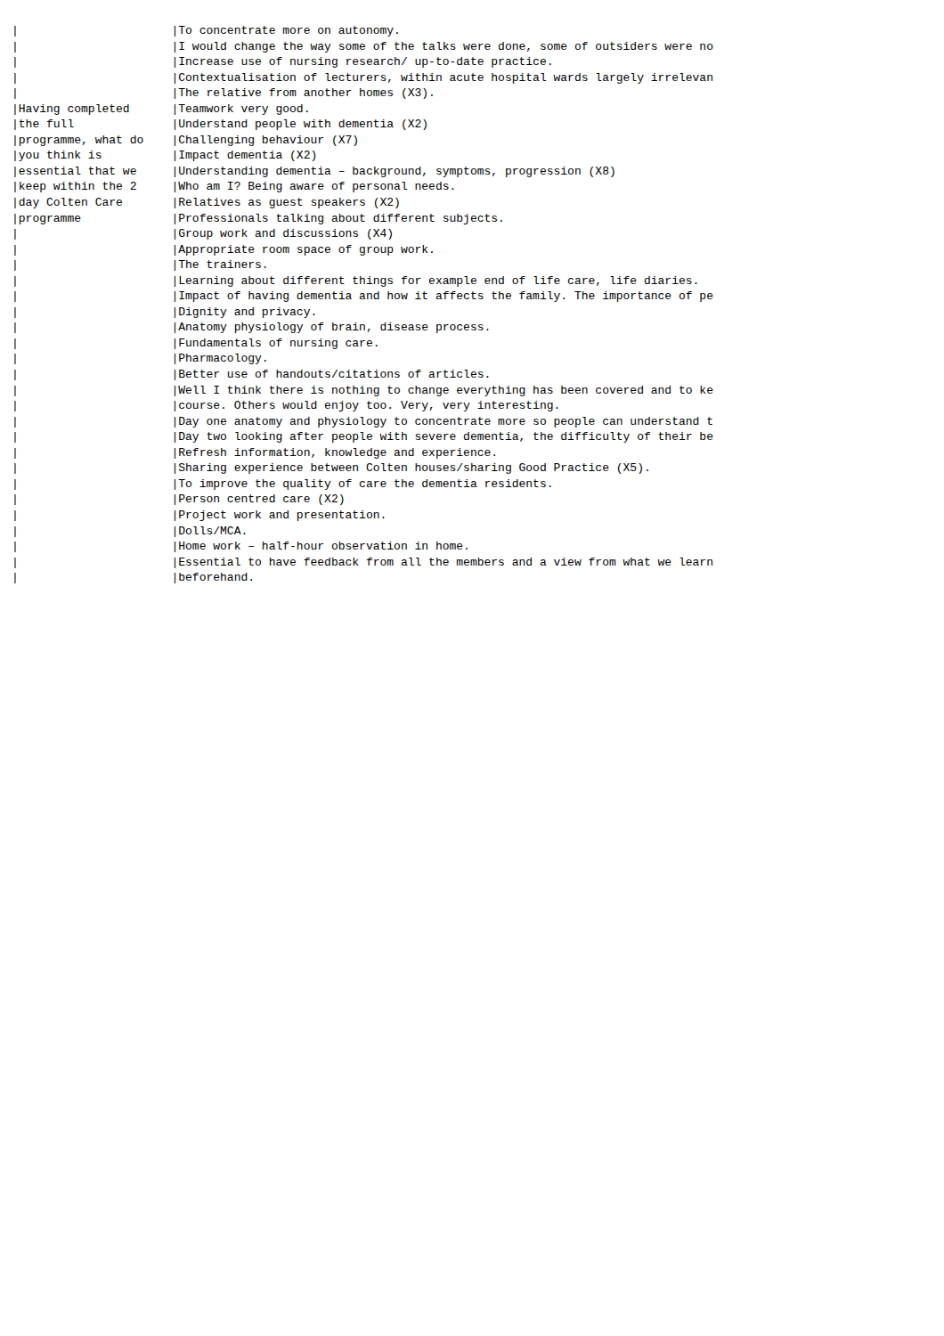| / | | / | To concentrate more on autonomy. |
| / | | / | I would change the way some of the talks were done, some of outsiders were no |
| / | | / | Increase use of nursing research/ up-to-date practice. |
| / | | / | Contextualisation of lecturers, within acute hospital wards largely irrelevan |
| / | | / | The relative from another homes (X3). |
| / | Having completed | / | Teamwork very good. |
| / | the full | / | Understand people with dementia (X2) |
| / | programme, what do | / | Challenging behaviour (X7) |
| / | you think is | / | Impact dementia (X2) |
| / | essential that we | / | Understanding dementia – background, symptoms, progression (X8) |
| / | keep within the 2 | / | Who am I? Being aware of personal needs. |
| / | day Colten Care | / | Relatives as guest speakers (X2) |
| / | programme | / | Professionals talking about different subjects. |
| / | | / | Group work and discussions (X4) |
| / | | / | Appropriate room space of group work. |
| / | | / | The trainers. |
| / | | / | Learning about different things for example end of life care, life diaries. |
| / | | / | Impact of having dementia and how it affects the family. The importance of pe |
| / | | / | Dignity and privacy. |
| / | | / | Anatomy physiology of brain, disease process. |
| / | | / | Fundamentals of nursing care. |
| / | | / | Pharmacology. |
| / | | / | Better use of handouts/citations of articles. |
| / | | / | Well I think there is nothing to change everything has been covered and to ke |
| / | | / | course. Others would enjoy too. Very, very interesting. |
| / | | / | Day one anatomy and physiology to concentrate more so people can understand t |
| / | | / | Day two looking after people with severe dementia, the difficulty of their be |
| / | | / | Refresh information, knowledge and experience. |
| / | | / | Sharing experience between Colten houses/sharing Good Practice (X5). |
| / | | / | To improve the quality of care the dementia residents. |
| / | | / | Person centred care (X2) |
| / | | / | Project work and presentation. |
| / | | / | Dolls/MCA. |
| / | | / | Home work – half-hour observation in home. |
| / | | / | Essential to have feedback from all the members and a view from what we learn |
| / | | / | beforehand. |